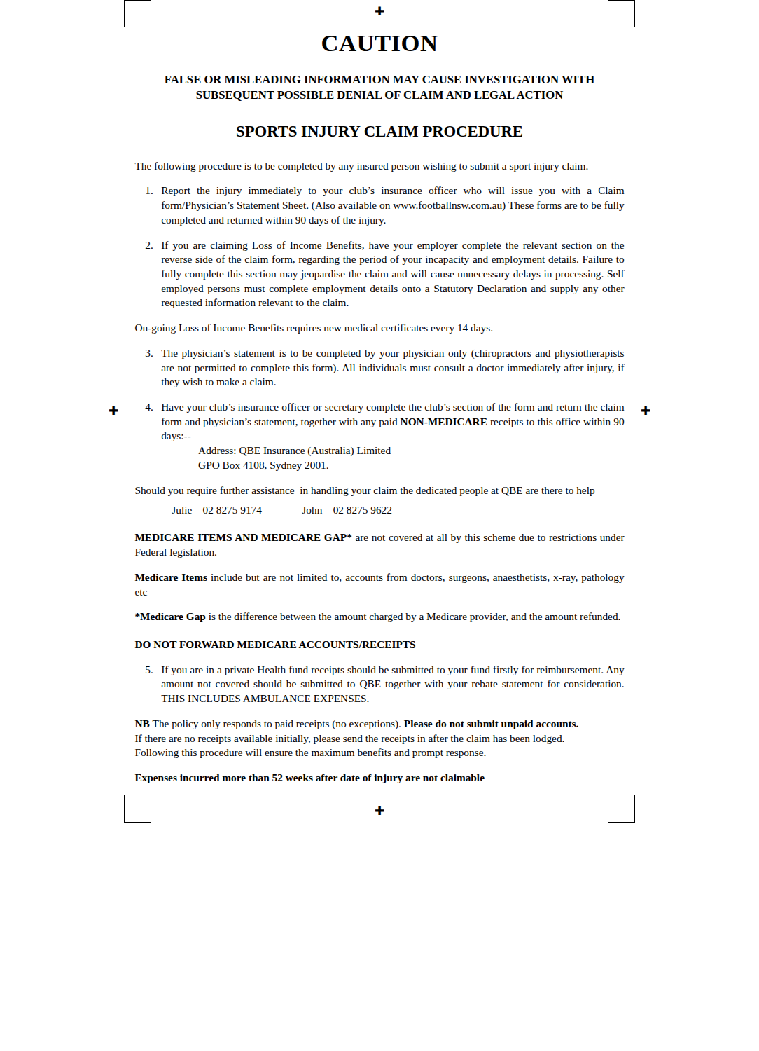✚ ✚ ✚ ✚
CAUTION
False or misleading information may cause investigation with subsequent possible denial of claim and legal action
Sports Injury Claim Procedure
The following procedure is to be completed by any insured person wishing to submit a sport injury claim.
Report the injury immediately to your club’s insurance officer who will issue you with a Claim form/Physician’s Statement Sheet. (Also available on www.footballnsw.com.au) These forms are to be fully completed and returned within 90 days of the injury.
If you are claiming Loss of Income Benefits, have your employer complete the relevant section on the reverse side of the claim form, regarding the period of your incapacity and employment details. Failure to fully complete this section may jeopardise the claim and will cause unnecessary delays in processing. Self employed persons must complete employment details onto a Statutory Declaration and supply any other requested information relevant to the claim.
On-going Loss of Income Benefits requires new medical certificates every 14 days.
The physician’s statement is to be completed by your physician only (chiropractors and physiotherapists are not permitted to complete this form). All individuals must consult a doctor immediately after injury, if they wish to make a claim.
Have your club’s insurance officer or secretary complete the club’s section of the form and return the claim form and physician’s statement, together with any paid NON-MEDICARE receipts to this office within 90 days:--
Address: QBE Insurance (Australia) Limited
GPO Box 4108, Sydney 2001.
Should you require further assistance in handling your claim the dedicated people at QBE are there to help
Julie – 02 8275 9174 John – 02 8275 9622
MEDICARE ITEMS AND MEDICARE GAP* are not covered at all by this scheme due to restrictions under Federal legislation.
Medicare Items include but are not limited to, accounts from doctors, surgeons, anaesthetists, x-ray, pathology etc
*Medicare Gap is the difference between the amount charged by a Medicare provider, and the amount refunded.
DO NOT FORWARD MEDICARE ACCOUNTS/RECEIPTS
If you are in a private Health fund receipts should be submitted to your fund firstly for reimbursement. Any amount not covered should be submitted to QBE together with your rebate statement for consideration. THIS INCLUDES AMBULANCE EXPENSES.
NB The policy only responds to paid receipts (no exceptions). Please do not submit unpaid accounts.
If there are no receipts available initially, please send the receipts in after the claim has been lodged.
Following this procedure will ensure the maximum benefits and prompt response.
Expenses incurred more than 52 weeks after date of injury are not claimable